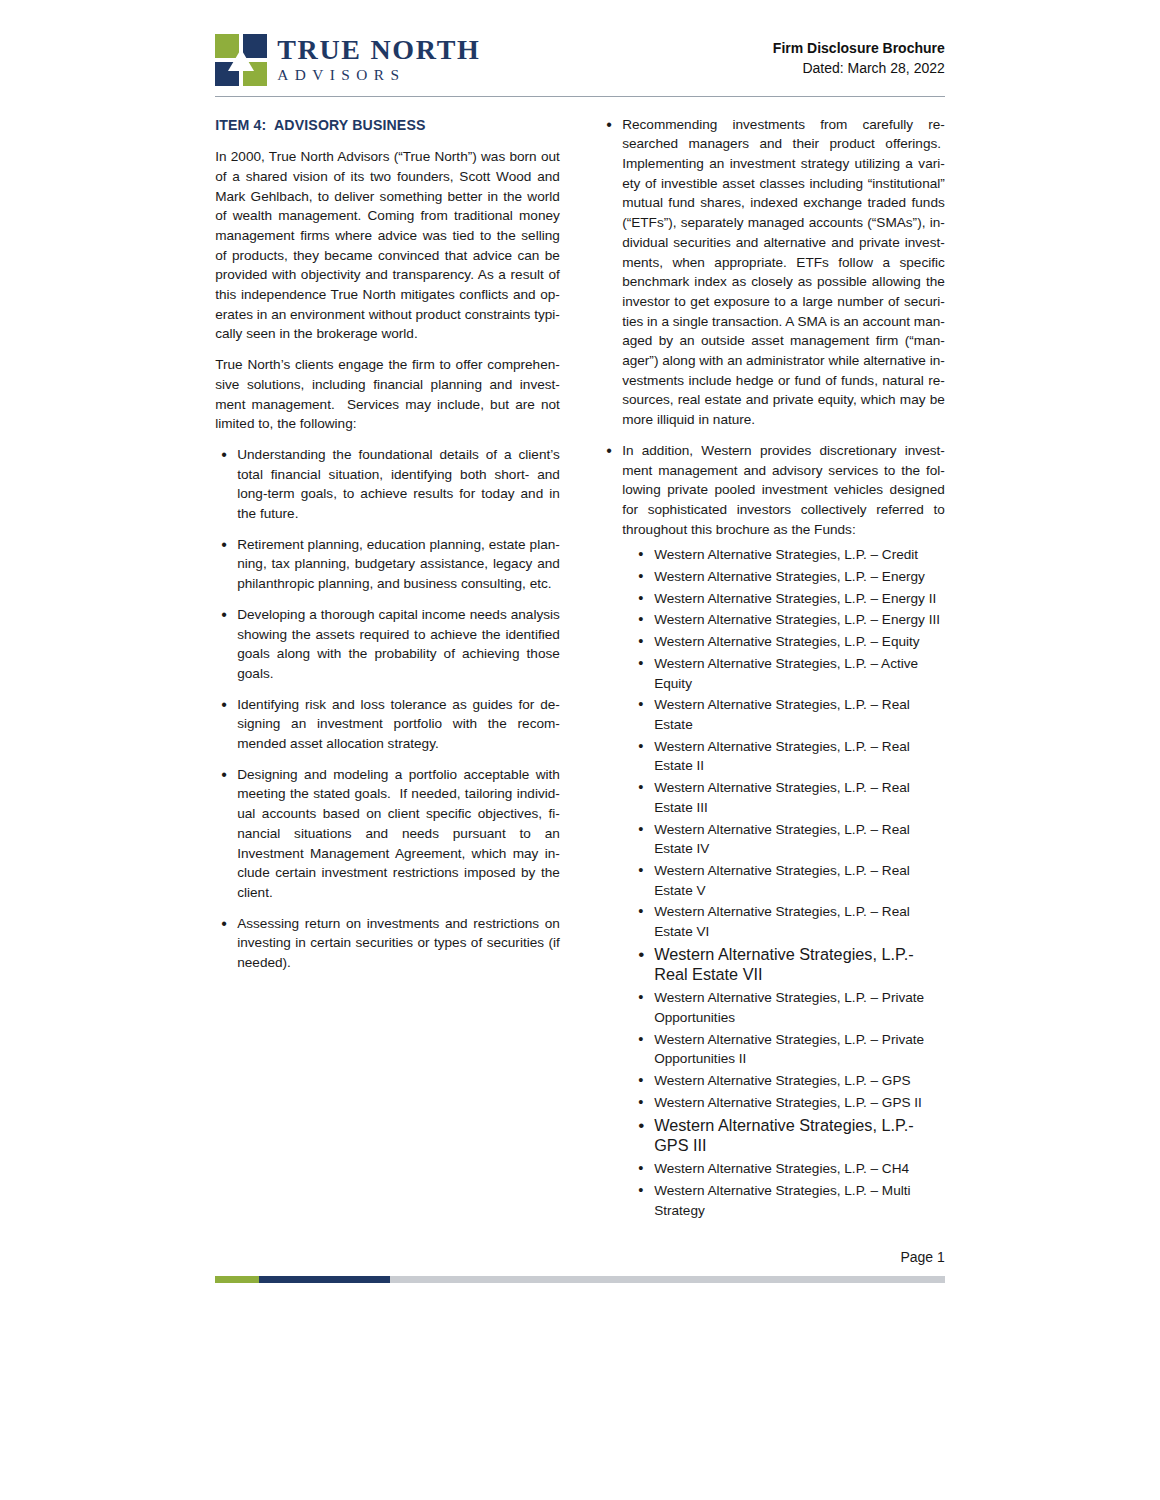TRUE NORTH
ADVISORS
Firm Disclosure Brochure
Dated: March 28, 2022
ITEM 4: ADVISORY BUSINESS
In 2000, True North Advisors (“True North”) was born out of a shared vision of its two founders, Scott Wood and Mark Gehlbach, to deliver something better in the world of wealth management. Coming from traditional money management firms where advice was tied to the selling of products, they became convinced that advice can be provided with objectivity and transparency. As a result of this independence True North mitigates conflicts and operates in an environment without product constraints typically seen in the brokerage world.
True North’s clients engage the firm to offer comprehensive solutions, including financial planning and investment management. Services may include, but are not limited to, the following:
Understanding the foundational details of a client’s total financial situation, identifying both short- and long-term goals, to achieve results for today and in the future.
Retirement planning, education planning, estate planning, tax planning, budgetary assistance, legacy and philanthropic planning, and business consulting, etc.
Developing a thorough capital income needs analysis showing the assets required to achieve the identified goals along with the probability of achieving those goals.
Identifying risk and loss tolerance as guides for designing an investment portfolio with the recommended asset allocation strategy.
Designing and modeling a portfolio acceptable with meeting the stated goals. If needed, tailoring individual accounts based on client specific objectives, financial situations and needs pursuant to an Investment Management Agreement, which may include certain investment restrictions imposed by the client.
Assessing return on investments and restrictions on investing in certain securities or types of securities (if needed).
Recommending investments from carefully researched managers and their product offerings. Implementing an investment strategy utilizing a variety of investible asset classes including “institutional” mutual fund shares, indexed exchange traded funds (“ETFs”), separately managed accounts (“SMAs”), individual securities and alternative and private investments, when appropriate. ETFs follow a specific benchmark index as closely as possible allowing the investor to get exposure to a large number of securities in a single transaction. A SMA is an account managed by an outside asset management firm (“manager”) along with an administrator while alternative investments include hedge or fund of funds, natural resources, real estate and private equity, which may be more illiquid in nature.
In addition, Western provides discretionary investment management and advisory services to the following private pooled investment vehicles designed for sophisticated investors collectively referred to throughout this brochure as the Funds:
Western Alternative Strategies, L.P. – Credit
Western Alternative Strategies, L.P. – Energy
Western Alternative Strategies, L.P. – Energy II
Western Alternative Strategies, L.P. – Energy III
Western Alternative Strategies, L.P. – Equity
Western Alternative Strategies, L.P. – Active Equity
Western Alternative Strategies, L.P. – Real Estate
Western Alternative Strategies, L.P. – Real Estate II
Western Alternative Strategies, L.P. – Real Estate III
Western Alternative Strategies, L.P. – Real Estate IV
Western Alternative Strategies, L.P. – Real Estate V
Western Alternative Strategies, L.P. – Real Estate VI
Western Alternative Strategies, L.P.-Real Estate VII
Western Alternative Strategies, L.P. – Private Opportunities
Western Alternative Strategies, L.P. – Private Opportunities II
Western Alternative Strategies, L.P. – GPS
Western Alternative Strategies, L.P. – GPS II
Western Alternative Strategies, L.P.-GPS III
Western Alternative Strategies, L.P. – CH4
Western Alternative Strategies, L.P. – Multi Strategy
Page 1